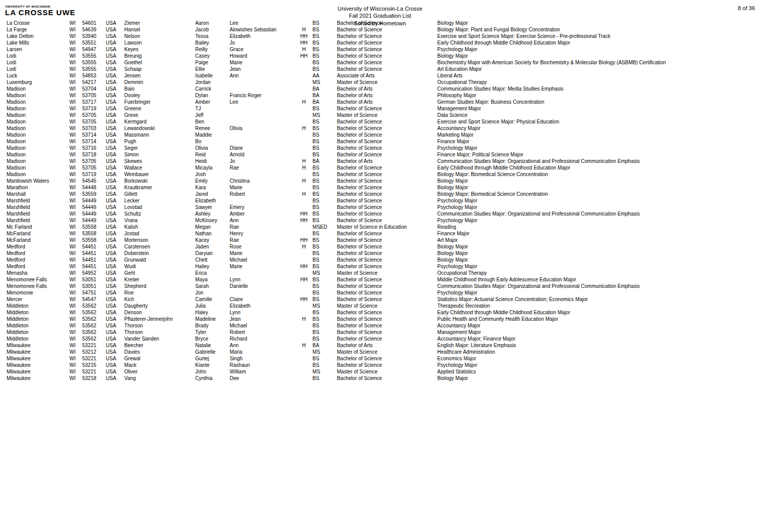UNIVERSITY OF WISCONSIN LA CROSSE UWE
University of Wisconsin-La Crosse
Fall 2021 Graduation List
Sorted by Hometown
8 of 36
| La Crosse | WI | 54601 | USA | Ziemer | Aaron | Lee | | BS | Bachelor of Science | Biology Major |
| La Farge | WI | 54639 | USA | Hansel | Jacob | Alowishes Sebastian | H | BS | Bachelor of Science | Biology Major: Plant and Fungal Biology Concentration |
| Lake Delton | WI | 53940 | USA | Nelson | Tessa | Elizabeth | HH | BS | Bachelor of Science | Exercise and Sport Science Major: Exercise Science - Pre-professional Track |
| Lake Mills | WI | 53551 | USA | Lawson | Bailey | Jo | HH | BS | Bachelor of Science | Early Childhood through Middle Childhood Education Major |
| Larsen | WI | 54947 | USA | Keyes | Reilly | Grace | H | BS | Bachelor of Science | Psychology Major |
| Lodi | WI | 53555 | USA | Breunig | Casey | Howard | HH | BS | Bachelor of Science | Biology Major |
| Lodi | WI | 53555 | USA | Goethel | Paige | Marie | | BS | Bachelor of Science | Biochemistry Major with American Society for Biochemistry & Molecular Biology (ASBMB) Certification |
| Lodi | WI | 53555 | USA | Schaap | Ellie | Jean | | BS | Bachelor of Science | Art Education Major |
| Luck | WI | 54853 | USA | Jensen | Isabelle | Ann | | AA | Associate of Arts | Liberal Arts |
| Luxemburg | WI | 54217 | USA | Demmin | Jordan | | | MS | Master of Science | Occupational Therapy |
| Madison | WI | 53704 | USA | Baio | Carrick | | | BA | Bachelor of Arts | Communication Studies Major: Media Studies Emphasis |
| Madison | WI | 53705 | USA | Dooley | Dylan | Francis Roger | | BA | Bachelor of Arts | Philosophy Major |
| Madison | WI | 53717 | USA | Fuerbringer | Amber | Lee | H | BA | Bachelor of Arts | German Studies Major: Business Concentration |
| Madison | WI | 53719 | USA | Greene | TJ | | | BS | Bachelor of Science | Management Major |
| Madison | WI | 53705 | USA | Greve | Jeff | | | MS | Master of Science | Data Science |
| Madison | WI | 53705 | USA | Kermgard | Ben | | | BS | Bachelor of Science | Exercise and Sport Science Major: Physical Education |
| Madison | WI | 53703 | USA | Lewandowski | Renee | Olivia | H | BS | Bachelor of Science | Accountancy Major |
| Madison | WI | 53714 | USA | Massmann | Maddie | | | BS | Bachelor of Science | Marketing Major |
| Madison | WI | 53714 | USA | Pugh | Bo | | | BS | Bachelor of Science | Finance Major |
| Madison | WI | 53716 | USA | Seger | Olivia | Diane | | BS | Bachelor of Science | Psychology Major |
| Madison | WI | 53718 | USA | Simon | Reid | Arnold | | BS | Bachelor of Science | Finance Major; Political Science Major |
| Madison | WI | 53705 | USA | Skewes | Heidi | Jo | H | BA | Bachelor of Arts | Communication Studies Major: Organizational and Professional Communication Emphasis |
| Madison | WI | 53705 | USA | Wallace | Micayla | Rae | H | BS | Bachelor of Science | Early Childhood through Middle Childhood Education Major |
| Madison | WI | 53719 | USA | Weinbauer | Josh | | | BS | Bachelor of Science | Biology Major: Biomedical Science Concentration |
| Manitowish Waters | WI | 54545 | USA | Borkowski | Emily | Christina | H | BS | Bachelor of Science | Biology Major |
| Marathon | WI | 54448 | USA | Krautkramer | Kara | Marie | | BS | Bachelor of Science | Biology Major |
| Marshall | WI | 53559 | USA | Gillett | Jared | Robert | H | BS | Bachelor of Science | Biology Major: Biomedical Science Concentration |
| Marshfield | WI | 54449 | USA | Lecker | Elizabeth | | | BS | Bachelor of Science | Psychology Major |
| Marshfield | WI | 54449 | USA | Lovstad | Sawyer | Emery | | BS | Bachelor of Science | Psychology Major |
| Marshfield | WI | 54449 | USA | Schultz | Ashley | Amber | HH | BS | Bachelor of Science | Communication Studies Major: Organizational and Professional Communication Emphasis |
| Marshfield | WI | 54449 | USA | Vrana | McKinsey | Ann | HH | BS | Bachelor of Science | Psychology Major |
| Mc Farland | WI | 53558 | USA | Kalish | Megan | Rae | | MSED | Master of Science in Education | Reading |
| McFarland | WI | 53558 | USA | Jostad | Nathan | Henry | | BS | Bachelor of Science | Finance Major |
| McFarland | WI | 53558 | USA | Mortenson | Kacey | Rae | HH | BS | Bachelor of Science | Art Major |
| Medford | WI | 54451 | USA | Carstensen | Jaden | Rose | H | BS | Bachelor of Science | Biology Major |
| Medford | WI | 54451 | USA | Doberstein | Daryian | Marie | | BS | Bachelor of Science | Biology Major |
| Medford | WI | 54451 | USA | Grunwald | Chett | Michael | | BS | Bachelor of Science | Biology Major |
| Medford | WI | 54451 | USA | Wudi | Hailey | Marie | HH | BS | Bachelor of Science | Psychology Major |
| Menasha | WI | 54952 | USA | Gehl | Erica | | | MS | Master of Science | Occupational Therapy |
| Menomonee Falls | WI | 53051 | USA | Kreiter | Maya | Lynn | HH | BS | Bachelor of Science | Middle Childhood through Early Adolescence Education Major |
| Menomonee Falls | WI | 53051 | USA | Shepherd | Sarah | Danielle | | BS | Bachelor of Science | Communication Studies Major: Organizational and Professional Communication Emphasis |
| Menomonie | WI | 54751 | USA | Roe | Jon | | | BS | Bachelor of Science | Psychology Major |
| Mercer | WI | 54547 | USA | Kich | Camille | Claire | HH | BS | Bachelor of Science | Statistics Major: Actuarial Science Concentration; Economics Major |
| Middleton | WI | 53562 | USA | Daugherty | Julia | Elizabeth | | MS | Master of Science | Therapeutic Recreation |
| Middleton | WI | 53562 | USA | Denson | Haley | Lynn | | BS | Bachelor of Science | Early Childhood through Middle Childhood Education Major |
| Middleton | WI | 53562 | USA | Pflasterer-Jennerjohn | Madeline | Jean | H | BS | Bachelor of Science | Public Health and Community Health Education Major |
| Middleton | WI | 53562 | USA | Thorson | Brady | Michael | | BS | Bachelor of Science | Accountancy Major |
| Middleton | WI | 53562 | USA | Thorson | Tyler | Robert | | BS | Bachelor of Science | Management Major |
| Middleton | WI | 53562 | USA | Vander Sanden | Bryce | Richard | | BS | Bachelor of Science | Accountancy Major; Finance Major |
| Milwaukee | WI | 53221 | USA | Beecher | Natalie | Ann | H | BA | Bachelor of Arts | English Major: Literature Emphasis |
| Milwaukee | WI | 53212 | USA | Davies | Gabrielle | Maria | | MS | Master of Science | Healthcare Administration |
| Milwaukee | WI | 53221 | USA | Grewal | Gurtej | Singh | | BS | Bachelor of Science | Economics Major |
| Milwaukee | WI | 53215 | USA | Mack | Kiante | Rashaun | | BS | Bachelor of Science | Psychology Major |
| Milwaukee | WI | 53221 | USA | Oliver | John | William | | MS | Master of Science | Applied Statistics |
| Milwaukee | WI | 53218 | USA | Vang | Cynthia | Dee | | BS | Bachelor of Science | Biology Major |